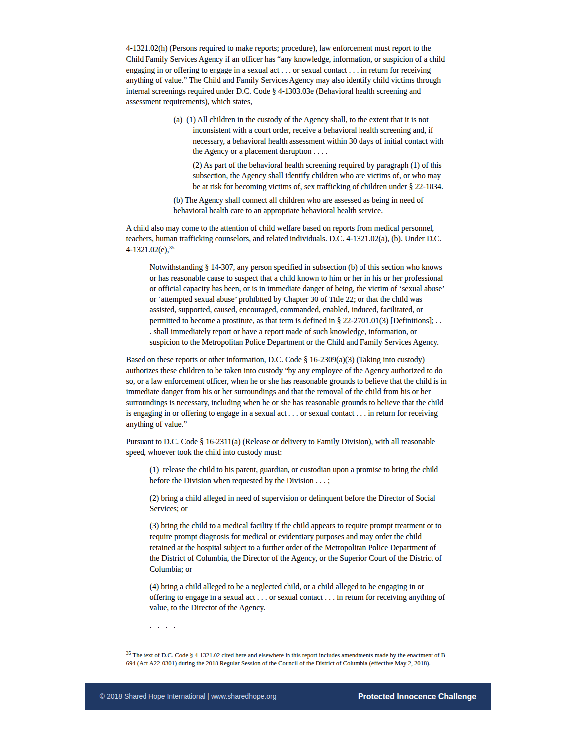4-1321.02(h) (Persons required to make reports; procedure), law enforcement must report to the Child Family Services Agency if an officer has “any knowledge, information, or suspicion of a child engaging in or offering to engage in a sexual act . . . or sexual contact . . . in return for receiving anything of value.” The Child and Family Services Agency may also identify child victims through internal screenings required under D.C. Code § 4-1303.03e (Behavioral health screening and assessment requirements), which states,
(a) (1) All children in the custody of the Agency shall, to the extent that it is not inconsistent with a court order, receive a behavioral health screening and, if necessary, a behavioral health assessment within 30 days of initial contact with the Agency or a placement disruption . . . .
(2) As part of the behavioral health screening required by paragraph (1) of this subsection, the Agency shall identify children who are victims of, or who may be at risk for becoming victims of, sex trafficking of children under § 22-1834.
(b) The Agency shall connect all children who are assessed as being in need of behavioral health care to an appropriate behavioral health service.
A child also may come to the attention of child welfare based on reports from medical personnel, teachers, human trafficking counselors, and related individuals. D.C. 4-1321.02(a), (b). Under D.C. 4-1321.02(e),35
Notwithstanding § 14-307, any person specified in subsection (b) of this section who knows or has reasonable cause to suspect that a child known to him or her in his or her professional or official capacity has been, or is in immediate danger of being, the victim of ‘sexual abuse’ or ‘attempted sexual abuse’ prohibited by Chapter 30 of Title 22; or that the child was assisted, supported, caused, encouraged, commanded, enabled, induced, facilitated, or permitted to become a prostitute, as that term is defined in § 22-2701.01(3) [Definitions]; . . . shall immediately report or have a report made of such knowledge, information, or suspicion to the Metropolitan Police Department or the Child and Family Services Agency.
Based on these reports or other information, D.C. Code § 16-2309(a)(3) (Taking into custody) authorizes these children to be taken into custody “by any employee of the Agency authorized to do so, or a law enforcement officer, when he or she has reasonable grounds to believe that the child is in immediate danger from his or her surroundings and that the removal of the child from his or her surroundings is necessary, including when he or she has reasonable grounds to believe that the child is engaging in or offering to engage in a sexual act . . . or sexual contact . . . in return for receiving anything of value.”
Pursuant to D.C. Code § 16-2311(a) (Release or delivery to Family Division), with all reasonable speed, whoever took the child into custody must:
(1) release the child to his parent, guardian, or custodian upon a promise to bring the child before the Division when requested by the Division . . . ;
(2) bring a child alleged in need of supervision or delinquent before the Director of Social Services; or
(3) bring the child to a medical facility if the child appears to require prompt treatment or to require prompt diagnosis for medical or evidentiary purposes and may order the child retained at the hospital subject to a further order of the Metropolitan Police Department of the District of Columbia, the Director of the Agency, or the Superior Court of the District of Columbia; or
(4) bring a child alleged to be a neglected child, or a child alleged to be engaging in or offering to engage in a sexual act . . . or sexual contact . . . in return for receiving anything of value, to the Director of the Agency.
. . . .
35 The text of D.C. Code § 4-1321.02 cited here and elsewhere in this report includes amendments made by the enactment of B 694 (Act A22-0301) during the 2018 Regular Session of the Council of the District of Columbia (effective May 2, 2018).
- 24 -
© 2018 Shared Hope International | www.sharedhope.org Protected Innocence Challenge